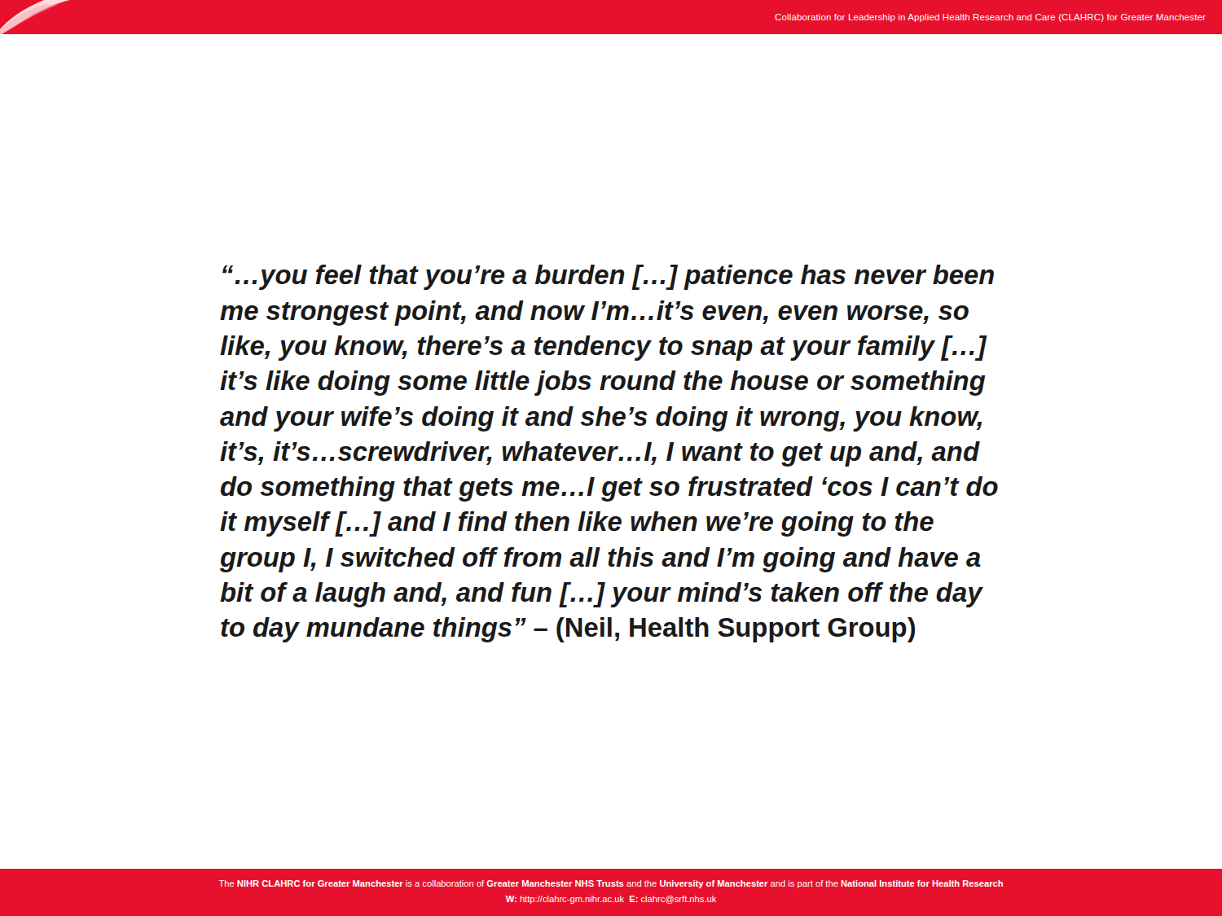Collaboration for Leadership in Applied Health Research and Care (CLAHRC) for Greater Manchester
“…you feel that you’re a burden […] patience has never been me strongest point, and now I’m…it’s even, even worse, so like, you know, there’s a tendency to snap at your family […] it’s like doing some little jobs round the house or something and your wife’s doing it and she’s doing it wrong, you know, it’s, it’s…screwdriver, whatever…I, I want to get up and, and do something that gets me…I get so frustrated ‘cos I can’t do it myself […] and I find then like when we’re going to the group I, I switched off from all this and I’m going and have a bit of a laugh and, and fun […] your mind’s taken off the day to day mundane things” – (Neil, Health Support Group)
The NIHR CLAHRC for Greater Manchester is a collaboration of Greater Manchester NHS Trusts and the University of Manchester and is part of the National Institute for Health Research
W: http://clahrc-gm.nihr.ac.uk E: clahrc@srft.nhs.uk